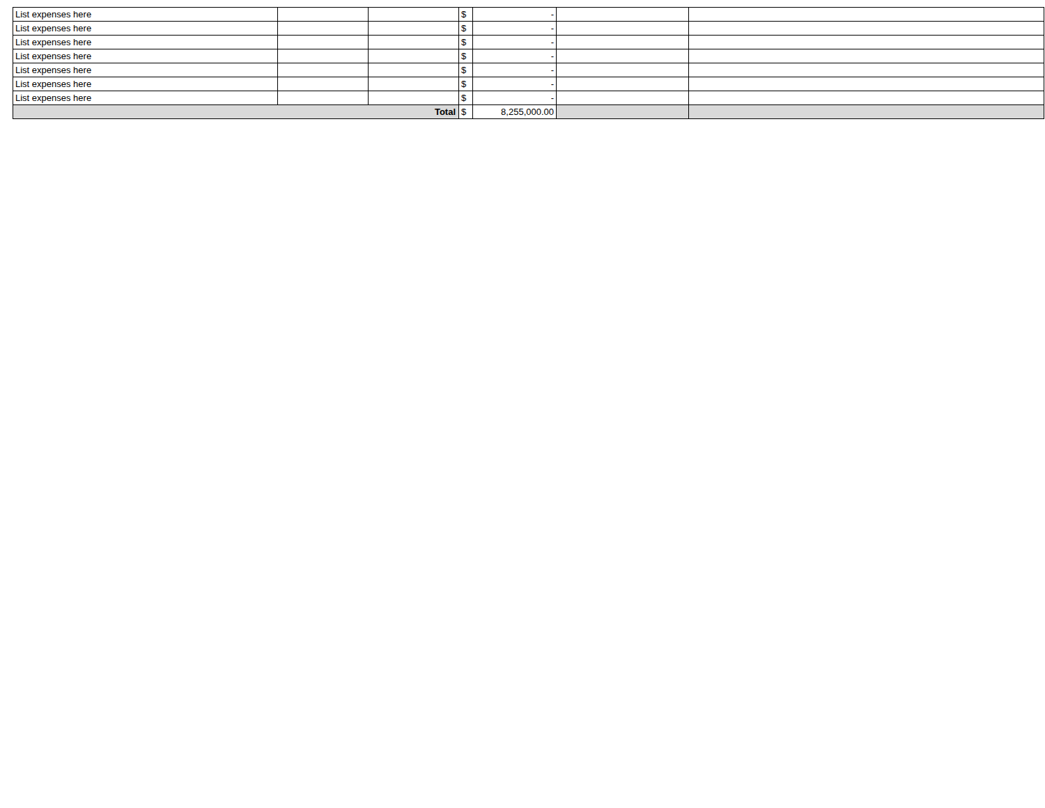| List expenses here | | | $ | - | | |
| List expenses here | | | $ | - | | |
| List expenses here | | | $ | - | | |
| List expenses here | | | $ | - | | |
| List expenses here | | | $ | - | | |
| List expenses here | | | $ | - | | |
| List expenses here | | | $ | - | | |
| Total | $ | 8,255,000.00 | | |